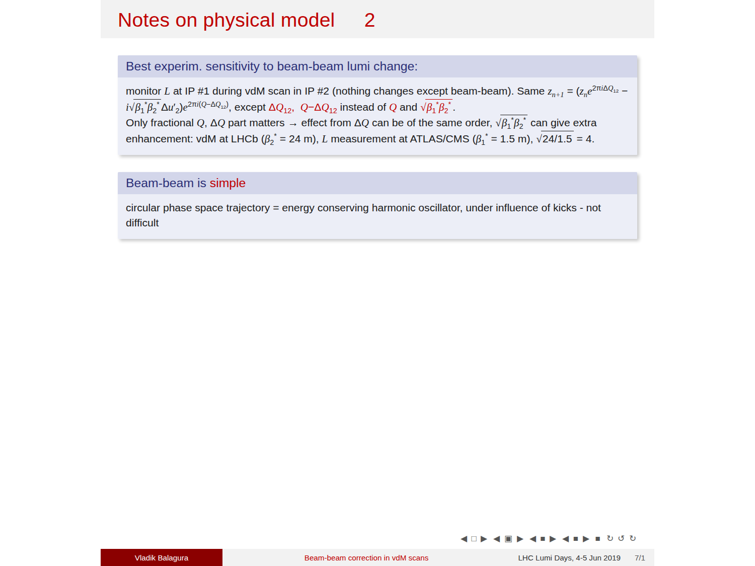Notes on physical model 2
Best experim. sensitivity to beam-beam lumi change:
monitor L at IP #1 during vdM scan in IP #2 (nothing changes except beam-beam). Same zn+1 = (zne2πi ΔQ12 − i√β1*β2*Δu′2)e2πi(Q−ΔQ12), except ΔQ12, Q−ΔQ12 instead of Q and √β1*β2*.
Only fractional Q, ΔQ part matters → effect from ΔQ can be of the same order, √β1*β2* can give extra enhancement: vdM at LHCb (β2* = 24 m), L measurement at ATLAS/CMS (β1* = 1.5 m), √24/1.5 = 4.
Beam-beam is simple
circular phase space trajectory = energy conserving harmonic oscillator, under influence of kicks - not difficult
◀ □ ▶◀ ▣ ▶◀ ■ ▶◀ ■ ▶■↻ ↺ ↻
Vladik Balagura
Beam-beam correction in vdM scans
LHC Lumi Days, 4-5 Jun 2019 7/1